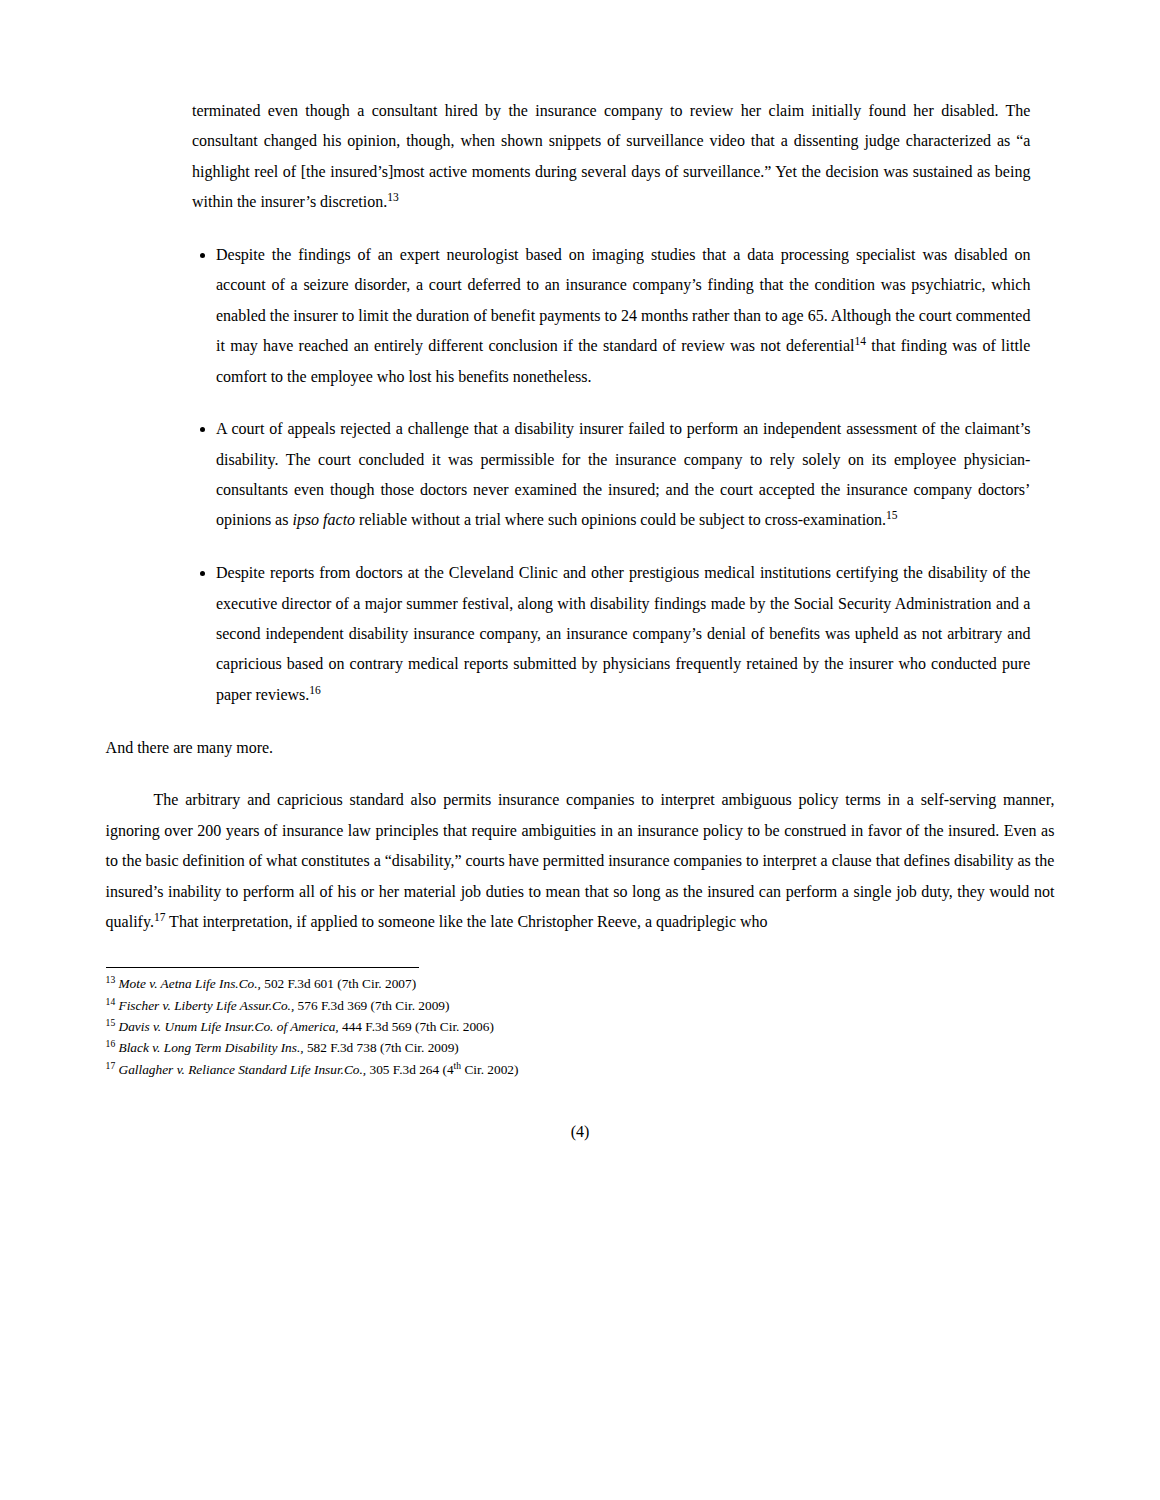terminated even though a consultant hired by the insurance company to review her claim initially found her disabled. The consultant changed his opinion, though, when shown snippets of surveillance video that a dissenting judge characterized as “a highlight reel of [the insured’s]most active moments during several days of surveillance.” Yet the decision was sustained as being within the insurer’s discretion.13
Despite the findings of an expert neurologist based on imaging studies that a data processing specialist was disabled on account of a seizure disorder, a court deferred to an insurance company’s finding that the condition was psychiatric, which enabled the insurer to limit the duration of benefit payments to 24 months rather than to age 65. Although the court commented it may have reached an entirely different conclusion if the standard of review was not deferential14 that finding was of little comfort to the employee who lost his benefits nonetheless.
A court of appeals rejected a challenge that a disability insurer failed to perform an independent assessment of the claimant’s disability. The court concluded it was permissible for the insurance company to rely solely on its employee physician-consultants even though those doctors never examined the insured; and the court accepted the insurance company doctors’ opinions as ipso facto reliable without a trial where such opinions could be subject to cross-examination.15
Despite reports from doctors at the Cleveland Clinic and other prestigious medical institutions certifying the disability of the executive director of a major summer festival, along with disability findings made by the Social Security Administration and a second independent disability insurance company, an insurance company’s denial of benefits was upheld as not arbitrary and capricious based on contrary medical reports submitted by physicians frequently retained by the insurer who conducted pure paper reviews.16
And there are many more.
The arbitrary and capricious standard also permits insurance companies to interpret ambiguous policy terms in a self-serving manner, ignoring over 200 years of insurance law principles that require ambiguities in an insurance policy to be construed in favor of the insured. Even as to the basic definition of what constitutes a “disability,” courts have permitted insurance companies to interpret a clause that defines disability as the insured’s inability to perform all of his or her material job duties to mean that so long as the insured can perform a single job duty, they would not qualify.17 That interpretation, if applied to someone like the late Christopher Reeve, a quadriplegic who
13 Mote v. Aetna Life Ins.Co., 502 F.3d 601 (7th Cir. 2007)
14 Fischer v. Liberty Life Assur.Co., 576 F.3d 369 (7th Cir. 2009)
15 Davis v. Unum Life Insur.Co. of America, 444 F.3d 569 (7th Cir. 2006)
16 Black v. Long Term Disability Ins., 582 F.3d 738 (7th Cir. 2009)
17 Gallagher v. Reliance Standard Life Insur.Co., 305 F.3d 264 (4th Cir. 2002)
(4)